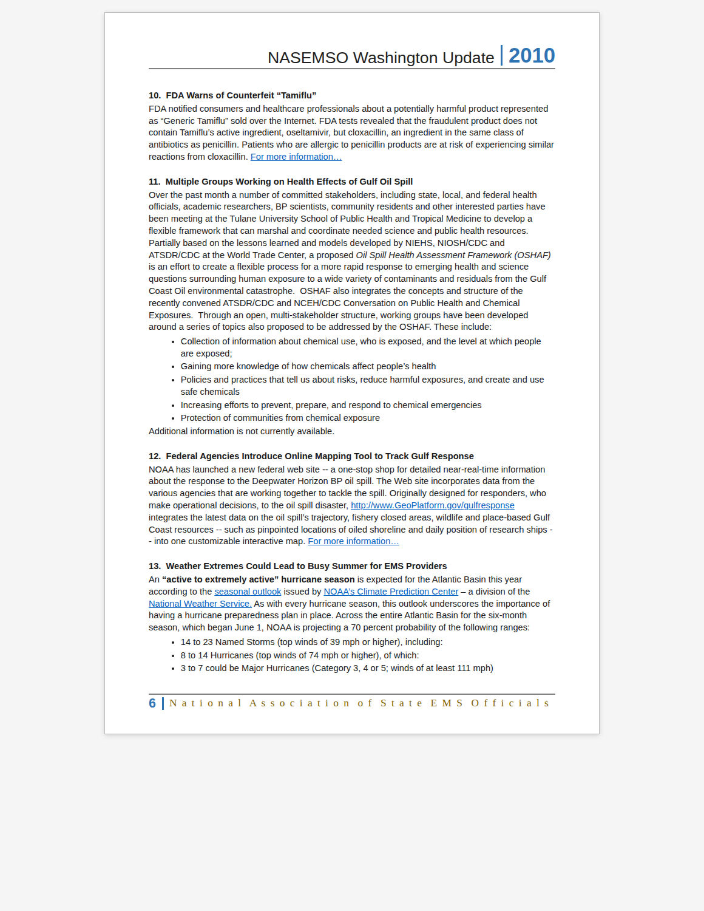NASEMSO Washington Update 2010
10. FDA Warns of Counterfeit “Tamiflu”
FDA notified consumers and healthcare professionals about a potentially harmful product represented as “Generic Tamiflu” sold over the Internet. FDA tests revealed that the fraudulent product does not contain Tamiflu’s active ingredient, oseltamivir, but cloxacillin, an ingredient in the same class of antibiotics as penicillin. Patients who are allergic to penicillin products are at risk of experiencing similar reactions from cloxacillin. For more information…
11. Multiple Groups Working on Health Effects of Gulf Oil Spill
Over the past month a number of committed stakeholders, including state, local, and federal health officials, academic researchers, BP scientists, community residents and other interested parties have been meeting at the Tulane University School of Public Health and Tropical Medicine to develop a flexible framework that can marshal and coordinate needed science and public health resources. Partially based on the lessons learned and models developed by NIEHS, NIOSH/CDC and ATSDR/CDC at the World Trade Center, a proposed Oil Spill Health Assessment Framework (OSHAF) is an effort to create a flexible process for a more rapid response to emerging health and science questions surrounding human exposure to a wide variety of contaminants and residuals from the Gulf Coast Oil environmental catastrophe. OSHAF also integrates the concepts and structure of the recently convened ATSDR/CDC and NCEH/CDC Conversation on Public Health and Chemical Exposures. Through an open, multi-stakeholder structure, working groups have been developed around a series of topics also proposed to be addressed by the OSHAF. These include:
Collection of information about chemical use, who is exposed, and the level at which people are exposed;
Gaining more knowledge of how chemicals affect people’s health
Policies and practices that tell us about risks, reduce harmful exposures, and create and use safe chemicals
Increasing efforts to prevent, prepare, and respond to chemical emergencies
Protection of communities from chemical exposure
Additional information is not currently available.
12. Federal Agencies Introduce Online Mapping Tool to Track Gulf Response
NOAA has launched a new federal web site -- a one-stop shop for detailed near-real-time information about the response to the Deepwater Horizon BP oil spill. The Web site incorporates data from the various agencies that are working together to tackle the spill. Originally designed for responders, who make operational decisions, to the oil spill disaster, http://www.GeoPlatform.gov/gulfresponse integrates the latest data on the oil spill’s trajectory, fishery closed areas, wildlife and place-based Gulf Coast resources -- such as pinpointed locations of oiled shoreline and daily position of research ships -- into one customizable interactive map. For more information…
13. Weather Extremes Could Lead to Busy Summer for EMS Providers
An “active to extremely active” hurricane season is expected for the Atlantic Basin this year according to the seasonal outlook issued by NOAA’s Climate Prediction Center – a division of the National Weather Service. As with every hurricane season, this outlook underscores the importance of having a hurricane preparedness plan in place. Across the entire Atlantic Basin for the six-month season, which began June 1, NOAA is projecting a 70 percent probability of the following ranges:
14 to 23 Named Storms (top winds of 39 mph or higher), including:
8 to 14 Hurricanes (top winds of 74 mph or higher), of which:
3 to 7 could be Major Hurricanes (Category 3, 4 or 5; winds of at least 111 mph)
6 N a t i o n a l A s s o c i a t i o n o f S t a t e E M S O f f i c i a l s